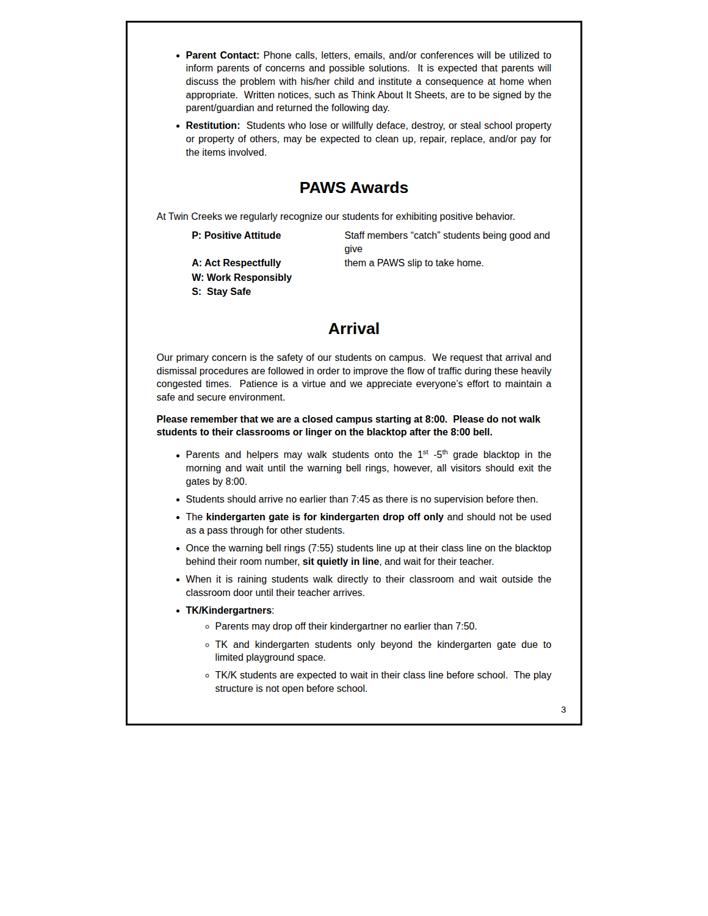Parent Contact: Phone calls, letters, emails, and/or conferences will be utilized to inform parents of concerns and possible solutions. It is expected that parents will discuss the problem with his/her child and institute a consequence at home when appropriate. Written notices, such as Think About It Sheets, are to be signed by the parent/guardian and returned the following day.
Restitution: Students who lose or willfully deface, destroy, or steal school property or property of others, may be expected to clean up, repair, replace, and/or pay for the items involved.
PAWS Awards
At Twin Creeks we regularly recognize our students for exhibiting positive behavior.
| P: Positive Attitude | Staff members “catch” students being good and give |
| A: Act Respectfully | them a PAWS slip to take home. |
| W: Work Responsibly | |
| S: Stay Safe | |
Arrival
Our primary concern is the safety of our students on campus. We request that arrival and dismissal procedures are followed in order to improve the flow of traffic during these heavily congested times. Patience is a virtue and we appreciate everyone’s effort to maintain a safe and secure environment.
Please remember that we are a closed campus starting at 8:00. Please do not walk students to their classrooms or linger on the blacktop after the 8:00 bell.
Parents and helpers may walk students onto the 1st -5th grade blacktop in the morning and wait until the warning bell rings, however, all visitors should exit the gates by 8:00.
Students should arrive no earlier than 7:45 as there is no supervision before then.
The kindergarten gate is for kindergarten drop off only and should not be used as a pass through for other students.
Once the warning bell rings (7:55) students line up at their class line on the blacktop behind their room number, sit quietly in line, and wait for their teacher.
When it is raining students walk directly to their classroom and wait outside the classroom door until their teacher arrives.
TK/Kindergartners:
Parents may drop off their kindergartner no earlier than 7:50.
TK and kindergarten students only beyond the kindergarten gate due to limited playground space.
TK/K students are expected to wait in their class line before school. The play structure is not open before school.
3